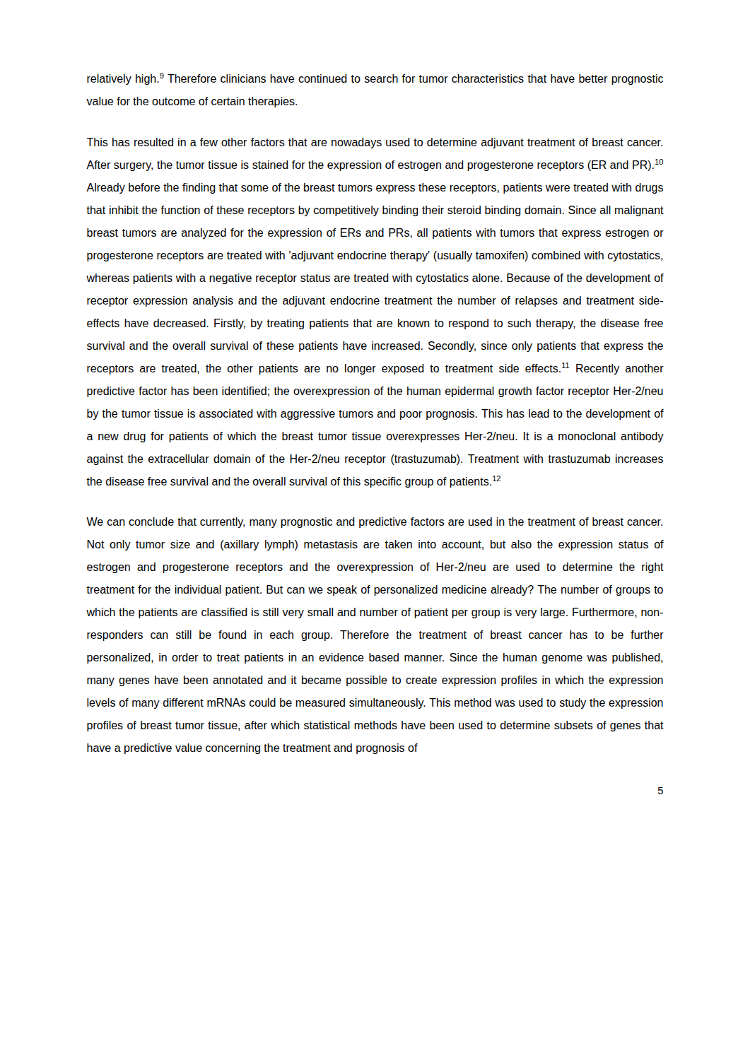relatively high.9 Therefore clinicians have continued to search for tumor characteristics that have better prognostic value for the outcome of certain therapies.
This has resulted in a few other factors that are nowadays used to determine adjuvant treatment of breast cancer. After surgery, the tumor tissue is stained for the expression of estrogen and progesterone receptors (ER and PR).10 Already before the finding that some of the breast tumors express these receptors, patients were treated with drugs that inhibit the function of these receptors by competitively binding their steroid binding domain. Since all malignant breast tumors are analyzed for the expression of ERs and PRs, all patients with tumors that express estrogen or progesterone receptors are treated with 'adjuvant endocrine therapy' (usually tamoxifen) combined with cytostatics, whereas patients with a negative receptor status are treated with cytostatics alone. Because of the development of receptor expression analysis and the adjuvant endocrine treatment the number of relapses and treatment side-effects have decreased. Firstly, by treating patients that are known to respond to such therapy, the disease free survival and the overall survival of these patients have increased. Secondly, since only patients that express the receptors are treated, the other patients are no longer exposed to treatment side effects.11 Recently another predictive factor has been identified; the overexpression of the human epidermal growth factor receptor Her-2/neu by the tumor tissue is associated with aggressive tumors and poor prognosis. This has lead to the development of a new drug for patients of which the breast tumor tissue overexpresses Her-2/neu. It is a monoclonal antibody against the extracellular domain of the Her-2/neu receptor (trastuzumab). Treatment with trastuzumab increases the disease free survival and the overall survival of this specific group of patients.12
We can conclude that currently, many prognostic and predictive factors are used in the treatment of breast cancer. Not only tumor size and (axillary lymph) metastasis are taken into account, but also the expression status of estrogen and progesterone receptors and the overexpression of Her-2/neu are used to determine the right treatment for the individual patient. But can we speak of personalized medicine already? The number of groups to which the patients are classified is still very small and number of patient per group is very large. Furthermore, non-responders can still be found in each group. Therefore the treatment of breast cancer has to be further personalized, in order to treat patients in an evidence based manner. Since the human genome was published, many genes have been annotated and it became possible to create expression profiles in which the expression levels of many different mRNAs could be measured simultaneously. This method was used to study the expression profiles of breast tumor tissue, after which statistical methods have been used to determine subsets of genes that have a predictive value concerning the treatment and prognosis of
5